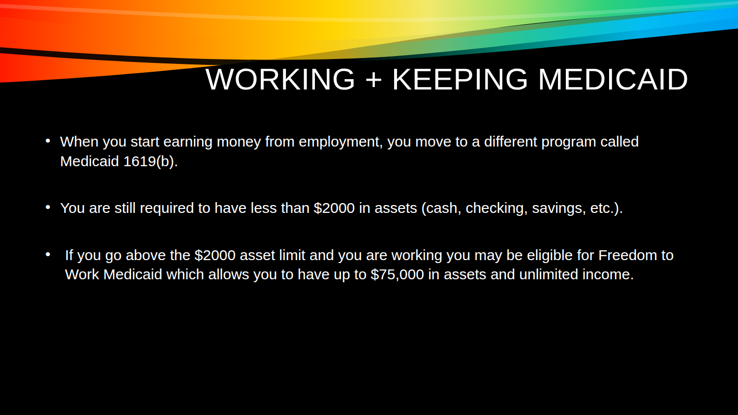WORKING + KEEPING MEDICAID
When you start earning money from employment, you move to a different program called Medicaid 1619(b).
You are still required to have less than $2000 in assets (cash, checking, savings, etc.).
If you go above the $2000 asset limit and you are working you may be eligible for Freedom to Work Medicaid which allows you to have up to $75,000 in assets and unlimited income.